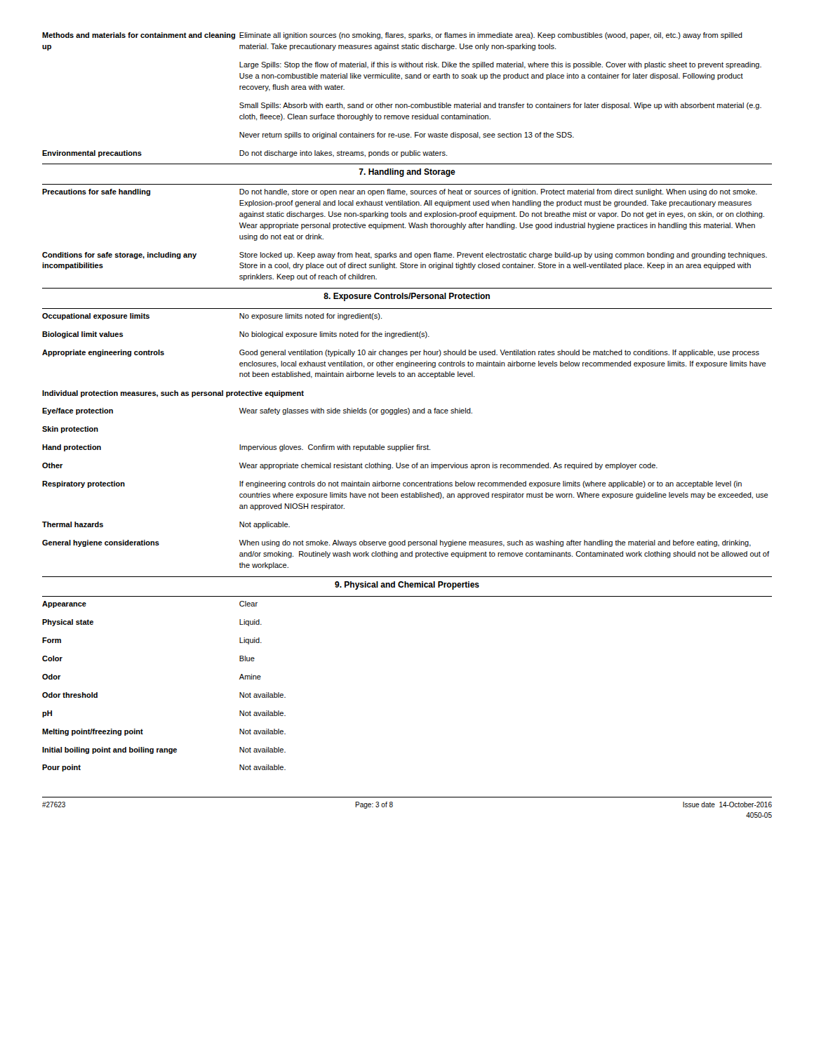| Methods and materials for containment and cleaning up | Eliminate all ignition sources (no smoking, flares, sparks, or flames in immediate area). Keep combustibles (wood, paper, oil, etc.) away from spilled material. Take precautionary measures against static discharge. Use only non-sparking tools. Large Spills: Stop the flow of material, if this is without risk. Dike the spilled material, where this is possible. Cover with plastic sheet to prevent spreading. Use a non-combustible material like vermiculite, sand or earth to soak up the product and place into a container for later disposal. Following product recovery, flush area with water. Small Spills: Absorb with earth, sand or other non-combustible material and transfer to containers for later disposal. Wipe up with absorbent material (e.g. cloth, fleece). Clean surface thoroughly to remove residual contamination. Never return spills to original containers for re-use. For waste disposal, see section 13 of the SDS. |
| Environmental precautions | Do not discharge into lakes, streams, ponds or public waters. |
| 7. Handling and Storage |
| Precautions for safe handling | Do not handle, store or open near an open flame, sources of heat or sources of ignition. Protect material from direct sunlight. When using do not smoke. Explosion-proof general and local exhaust ventilation. All equipment used when handling the product must be grounded. Take precautionary measures against static discharges. Use non-sparking tools and explosion-proof equipment. Do not breathe mist or vapor. Do not get in eyes, on skin, or on clothing. Wear appropriate personal protective equipment. Wash thoroughly after handling. Use good industrial hygiene practices in handling this material. When using do not eat or drink. |
| Conditions for safe storage, including any incompatibilities | Store locked up. Keep away from heat, sparks and open flame. Prevent electrostatic charge build-up by using common bonding and grounding techniques. Store in a cool, dry place out of direct sunlight. Store in original tightly closed container. Store in a well-ventilated place. Keep in an area equipped with sprinklers. Keep out of reach of children. |
| 8. Exposure Controls/Personal Protection |
| Occupational exposure limits | No exposure limits noted for ingredient(s). |
| Biological limit values | No biological exposure limits noted for the ingredient(s). |
| Appropriate engineering controls | Good general ventilation (typically 10 air changes per hour) should be used. Ventilation rates should be matched to conditions. If applicable, use process enclosures, local exhaust ventilation, or other engineering controls to maintain airborne levels below recommended exposure limits. If exposure limits have not been established, maintain airborne levels to an acceptable level. |
| Individual protection measures, such as personal protective equipment |
| Eye/face protection | Wear safety glasses with side shields (or goggles) and a face shield. |
| Skin protection | |
| Hand protection | Impervious gloves. Confirm with reputable supplier first. |
| Other | Wear appropriate chemical resistant clothing. Use of an impervious apron is recommended. As required by employer code. |
| Respiratory protection | If engineering controls do not maintain airborne concentrations below recommended exposure limits (where applicable) or to an acceptable level (in countries where exposure limits have not been established), an approved respirator must be worn. Where exposure guideline levels may be exceeded, use an approved NIOSH respirator. |
| Thermal hazards | Not applicable. |
| General hygiene considerations | When using do not smoke. Always observe good personal hygiene measures, such as washing after handling the material and before eating, drinking, and/or smoking. Routinely wash work clothing and protective equipment to remove contaminants. Contaminated work clothing should not be allowed out of the workplace. |
| 9. Physical and Chemical Properties |
| Appearance | Clear |
| Physical state | Liquid. |
| Form | Liquid. |
| Color | Blue |
| Odor | Amine |
| Odor threshold | Not available. |
| pH | Not available. |
| Melting point/freezing point | Not available. |
| Initial boiling point and boiling range | Not available. |
| Pour point | Not available. |
#27623
Issue date 14-October-2016 4050-05
Page: 3 of 8